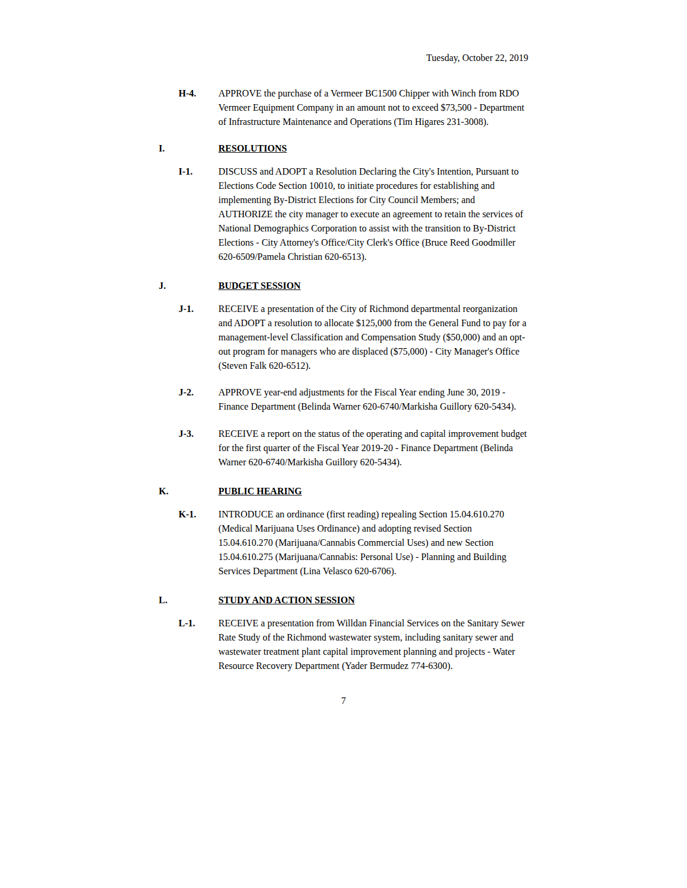Tuesday, October 22, 2019
H-4.
APPROVE the purchase of a Vermeer BC1500 Chipper with Winch from RDO Vermeer Equipment Company in an amount not to exceed $73,500 - Department of Infrastructure Maintenance and Operations (Tim Higares 231-3008).
I.
RESOLUTIONS
I-1.
DISCUSS and ADOPT a Resolution Declaring the City's Intention, Pursuant to Elections Code Section 10010, to initiate procedures for establishing and implementing By-District Elections for City Council Members; and AUTHORIZE the city manager to execute an agreement to retain the services of National Demographics Corporation to assist with the transition to By-District Elections - City Attorney's Office/City Clerk's Office (Bruce Reed Goodmiller 620-6509/Pamela Christian 620-6513).
J.
BUDGET SESSION
J-1.
RECEIVE a presentation of the City of Richmond departmental reorganization and ADOPT a resolution to allocate $125,000 from the General Fund to pay for a management-level Classification and Compensation Study ($50,000) and an opt-out program for managers who are displaced ($75,000) - City Manager's Office (Steven Falk 620-6512).
J-2.
APPROVE year-end adjustments for the Fiscal Year ending June 30, 2019 - Finance Department (Belinda Warner 620-6740/Markisha Guillory 620-5434).
J-3.
RECEIVE a report on the status of the operating and capital improvement budget for the first quarter of the Fiscal Year 2019-20 - Finance Department (Belinda Warner 620-6740/Markisha Guillory 620-5434).
K.
PUBLIC HEARING
K-1.
INTRODUCE an ordinance (first reading) repealing Section 15.04.610.270 (Medical Marijuana Uses Ordinance) and adopting revised Section 15.04.610.270 (Marijuana/Cannabis Commercial Uses) and new Section 15.04.610.275 (Marijuana/Cannabis: Personal Use) - Planning and Building Services Department (Lina Velasco 620-6706).
L.
STUDY AND ACTION SESSION
L-1.
RECEIVE a presentation from Willdan Financial Services on the Sanitary Sewer Rate Study of the Richmond wastewater system, including sanitary sewer and wastewater treatment plant capital improvement planning and projects - Water Resource Recovery Department (Yader Bermudez 774-6300).
7